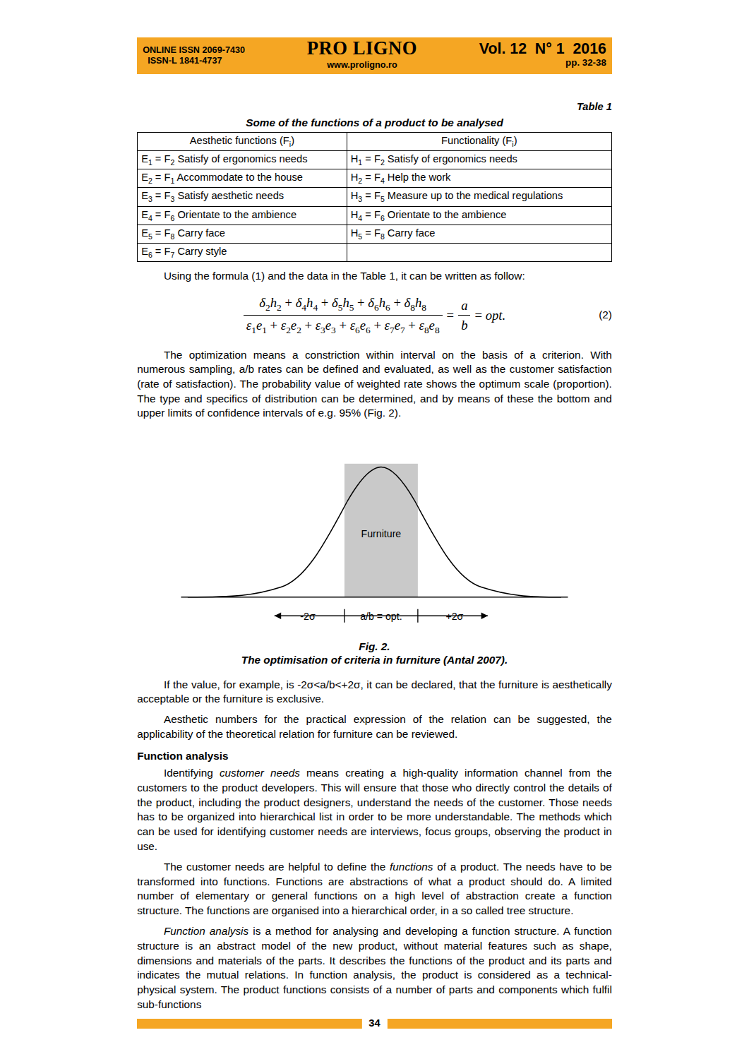ONLINE ISSN 2069-7430
ISSN-L 1841-4737
PRO LIGNO
www.proligno.ro
Vol. 12 N° 1 2016
pp. 32-38
Table 1
Some of the functions of a product to be analysed
| Aesthetic functions (F i ) | Functionality (F i ) |
| --- | --- |
| E 1 = F 2 Satisfy of ergonomics needs | H 1 = F 2 Satisfy of ergonomics needs |
| E 2 = F 1 Accommodate to the house | H 2 = F 4 Help the work |
| E 3 = F 3 Satisfy aesthetic needs | H 3 = F 5 Measure up to the medical regulations |
| E 4 = F 6 Orientate to the ambience | H 4 = F 6 Orientate to the ambience |
| E 5 = F 8 Carry face | H 5 = F 8 Carry face |
| E 6 = F 7 Carry style | |
Using the formula (1) and the data in the Table 1, it can be written as follow:
δ2h2 + δ4h4 + δ5h5 + δ6h6 + δ8h8 ε1e1 + ε2e2 + ε3e3 + ε6e6 + ε7e7 + ε8e8 = a b = opt.
(2)
The optimization means a constriction within interval on the basis of a criterion. With numerous sampling, a/b rates can be defined and evaluated, as well as the customer satisfaction (rate of satisfaction). The probability value of weighted rate shows the optimum scale (proportion). The type and specifics of distribution can be determined, and by means of these the bottom and upper limits of confidence intervals of e.g. 95% (Fig. 2).
Furniture -2σ a/b = opt. +2σ
Fig. 2.
The optimisation of criteria in furniture (Antal 2007).
If the value, for example, is -2σ<a/b<+2σ, it can be declared, that the furniture is aesthetically acceptable or the furniture is exclusive.
Aesthetic numbers for the practical expression of the relation can be suggested, the applicability of the theoretical relation for furniture can be reviewed.
Function analysis
Identifying customer needs means creating a high-quality information channel from the customers to the product developers. This will ensure that those who directly control the details of the product, including the product designers, understand the needs of the customer. Those needs has to be organized into hierarchical list in order to be more understandable. The methods which can be used for identifying customer needs are interviews, focus groups, observing the product in use.
The customer needs are helpful to define the functions of a product. The needs have to be transformed into functions. Functions are abstractions of what a product should do. A limited number of elementary or general functions on a high level of abstraction create a function structure. The functions are organised into a hierarchical order, in a so called tree structure.
Function analysis is a method for analysing and developing a function structure. A function structure is an abstract model of the new product, without material features such as shape, dimensions and materials of the parts. It describes the functions of the product and its parts and indicates the mutual relations. In function analysis, the product is considered as a technical-physical system. The product functions consists of a number of parts and components which fulfil sub-functions
34